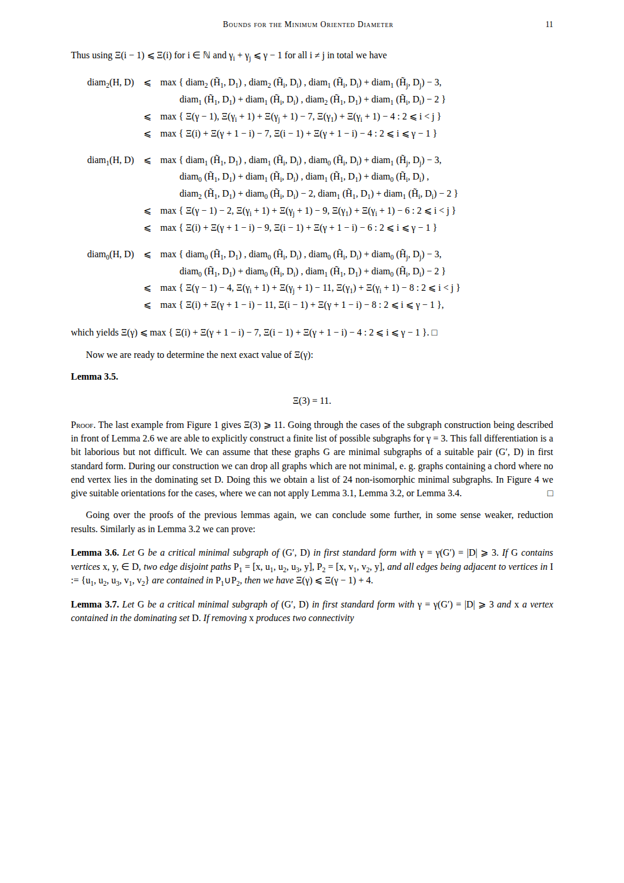Bounds for the Minimum Oriented Diameter 11
Thus using Ξ(i − 1) ⩽ Ξ(i) for i ∈ ℕ and γi + γj ⩽ γ − 1 for all i ≠ j in total we have
| diam 2 (H, D) | ⩽ | max { diam 2 (H̃ 1 , D 1 ) , diam 2 (H̃ i , D i ) , diam 1 (H̃ i , D i ) + diam 1 (H̃ j , D j ) − 3, |
| | | diam 1 (H̃ 1 , D 1 ) + diam 1 (H̃ i , D i ) , diam 2 (H̃ 1 , D 1 ) + diam 1 (H̃ i , D i ) − 2 } |
| | ⩽ | max { Ξ(γ − 1), Ξ(γ i + 1) + Ξ(γ j + 1) − 7, Ξ(γ 1 ) + Ξ(γ i + 1) − 4 : 2 ⩽ i < j } |
| | ⩽ | max { Ξ(i) + Ξ(γ + 1 − i) − 7, Ξ(i − 1) + Ξ(γ + 1 − i) − 4 : 2 ⩽ i ⩽ γ − 1 } |
| diam 1 (H, D) | ⩽ | max { diam 1 (H̃ 1 , D 1 ) , diam 1 (H̃ i , D i ) , diam 0 (H̃ i , D i ) + diam 1 (H̃ j , D j ) − 3, |
| | | diam 0 (H̃ 1 , D 1 ) + diam 1 (H̃ i , D i ) , diam 1 (H̃ 1 , D 1 ) + diam 0 (H̃ i , D i ) , |
| | | diam 2 (H̃ 1 , D 1 ) + diam 0 (H̃ i , D i ) − 2, diam 1 (H̃ 1 , D 1 ) + diam 1 (H̃ i , D i ) − 2 } |
| | ⩽ | max { Ξ(γ − 1) − 2, Ξ(γ i + 1) + Ξ(γ j + 1) − 9, Ξ(γ 1 ) + Ξ(γ i + 1) − 6 : 2 ⩽ i < j } |
| | ⩽ | max { Ξ(i) + Ξ(γ + 1 − i) − 9, Ξ(i − 1) + Ξ(γ + 1 − i) − 6 : 2 ⩽ i ⩽ γ − 1 } |
| diam 0 (H, D) | ⩽ | max { diam 0 (H̃ 1 , D 1 ) , diam 0 (H̃ i , D i ) , diam 0 (H̃ i , D i ) + diam 0 (H̃ j , D j ) − 3, |
| | | diam 0 (H̃ 1 , D 1 ) + diam 0 (H̃ i , D i ) , diam 1 (H̃ 1 , D 1 ) + diam 0 (H̃ i , D i ) − 2 } |
| | ⩽ | max { Ξ(γ − 1) − 4, Ξ(γ i + 1) + Ξ(γ j + 1) − 11, Ξ(γ 1 ) + Ξ(γ i + 1) − 8 : 2 ⩽ i < j } |
| | ⩽ | max { Ξ(i) + Ξ(γ + 1 − i) − 11, Ξ(i − 1) + Ξ(γ + 1 − i) − 8 : 2 ⩽ i ⩽ γ − 1 }, |
which yields Ξ(γ) ⩽ max { Ξ(i) + Ξ(γ + 1 − i) − 7, Ξ(i − 1) + Ξ(γ + 1 − i) − 4 : 2 ⩽ i ⩽ γ − 1 }. □
Now we are ready to determine the next exact value of Ξ(γ):
Lemma 3.5.
Ξ(3) = 11.
Proof. The last example from Figure 1 gives Ξ(3) ⩾ 11. Going through the cases of the subgraph construction being described in front of Lemma 2.6 we are able to explicitly construct a finite list of possible subgraphs for γ = 3. This fall differentiation is a bit laborious but not difficult. We can assume that these graphs G are minimal subgraphs of a suitable pair (G′, D) in first standard form. During our construction we can drop all graphs which are not minimal, e. g. graphs containing a chord where no end vertex lies in the dominating set D. Doing this we obtain a list of 24 non-isomorphic minimal subgraphs. In Figure 4 we give suitable orientations for the cases, where we can not apply Lemma 3.1, Lemma 3.2, or Lemma 3.4. □
Going over the proofs of the previous lemmas again, we can conclude some further, in some sense weaker, reduction results. Similarly as in Lemma 3.2 we can prove:
Lemma 3.6. Let G be a critical minimal subgraph of (G′, D) in first standard form with γ = γ(G′) = |D| ⩾ 3. If G contains vertices x, y, ∈ D, two edge disjoint paths P1 = [x, u1, u2, u3, y], P2 = [x, v1, v2, y], and all edges being adjacent to vertices in I := {u1, u2, u3, v1, v2} are contained in P1∪P2, then we have Ξ(γ) ⩽ Ξ(γ − 1) + 4.
Lemma 3.7. Let G be a critical minimal subgraph of (G′, D) in first standard form with γ = γ(G′) = |D| ⩾ 3 and x a vertex contained in the dominating set D. If removing x produces two connectivity